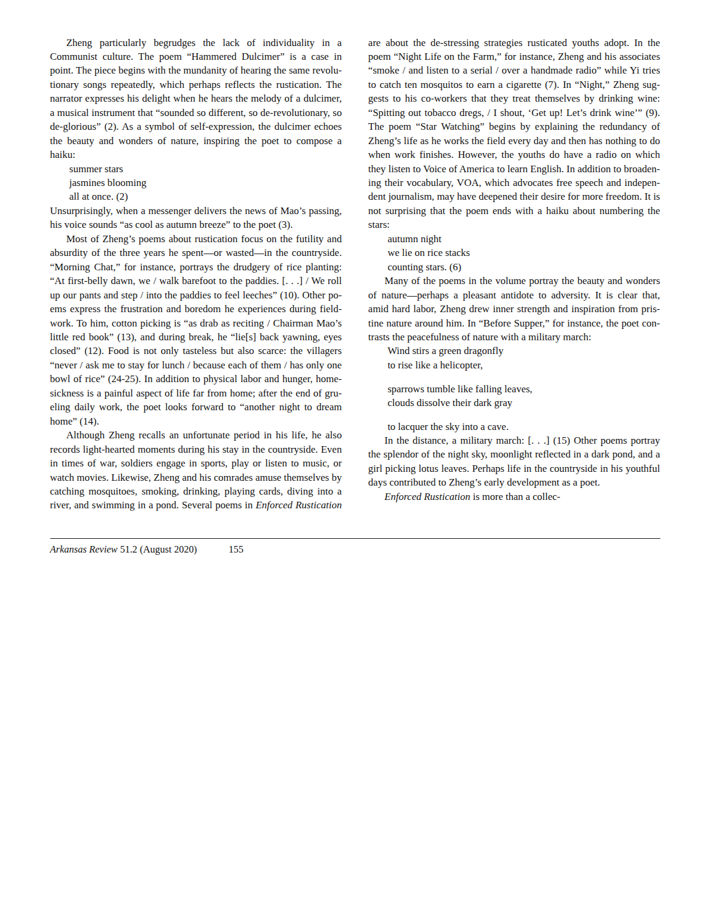Zheng particularly begrudges the lack of individuality in a Communist culture. The poem “Hammered Dulcimer” is a case in point. The piece begins with the mundanity of hearing the same revolutionary songs repeatedly, which perhaps reflects the rustication. The narrator expresses his delight when he hears the melody of a dulcimer, a musical instrument that “sounded so different, so de-revolutionary, so de-glorious” (2). As a symbol of self-expression, the dulcimer echoes the beauty and wonders of nature, inspiring the poet to compose a haiku:
summer stars
jasmines blooming
all at once. (2)
Unsurprisingly, when a messenger delivers the news of Mao’s passing, his voice sounds “as cool as autumn breeze” to the poet (3).
Most of Zheng’s poems about rustication focus on the futility and absurdity of the three years he spent—or wasted—in the countryside. “Morning Chat,” for instance, portrays the drudgery of rice planting: “At first-belly dawn, we / walk barefoot to the paddies. [. . .] / We roll up our pants and step / into the paddies to feel leeches” (10). Other poems express the frustration and boredom he experiences during fieldwork. To him, cotton picking is “as drab as reciting / Chairman Mao’s little red book” (13), and during break, he “lie[s] back yawning, eyes closed” (12). Food is not only tasteless but also scarce: the villagers “never / ask me to stay for lunch / because each of them / has only one bowl of rice” (24-25). In addition to physical labor and hunger, homesickness is a painful aspect of life far from home; after the end of grueling daily work, the poet looks forward to “another night to dream home” (14).
Although Zheng recalls an unfortunate period in his life, he also records light-hearted moments during his stay in the countryside. Even in times of war, soldiers engage in sports, play or listen to music, or watch movies. Likewise, Zheng and his comrades amuse themselves by catching mosquitoes, smoking, drinking, playing cards, diving into a river, and swimming in a pond. Several poems in Enforced Rustication are about the de-stressing strategies rusticated youths adopt. In the poem “Night Life on the Farm,” for instance, Zheng and his associates “smoke / and listen to a serial / over a handmade radio” while Yi tries to catch ten mosquitos to earn a cigarette (7). In “Night,” Zheng suggests to his co-workers that they treat themselves by drinking wine: “Spitting out tobacco dregs, / I shout, ‘Get up! Let’s drink wine’” (9). The poem “Star Watching” begins by explaining the redundancy of Zheng’s life as he works the field every day and then has nothing to do when work finishes. However, the youths do have a radio on which they listen to Voice of America to learn English. In addition to broadening their vocabulary, VOA, which advocates free speech and independent journalism, may have deepened their desire for more freedom. It is not surprising that the poem ends with a haiku about numbering the stars:
autumn night
we lie on rice stacks
counting stars. (6)
Many of the poems in the volume portray the beauty and wonders of nature—perhaps a pleasant antidote to adversity. It is clear that, amid hard labor, Zheng drew inner strength and inspiration from pristine nature around him. In “Before Supper,” for instance, the poet contrasts the peacefulness of nature with a military march:
Wind stirs a green dragonfly
to rise like a helicopter,
sparrows tumble like falling leaves,
clouds dissolve their dark gray
to lacquer the sky into a cave.
In the distance, a military march: [. . .] (15) Other poems portray the splendor of the night sky, moonlight reflected in a dark pond, and a girl picking lotus leaves. Perhaps life in the countryside in his youthful days contributed to Zheng’s early development as a poet.
Enforced Rustication is more than a collec-
Arkansas Review 51.2 (August 2020) 155